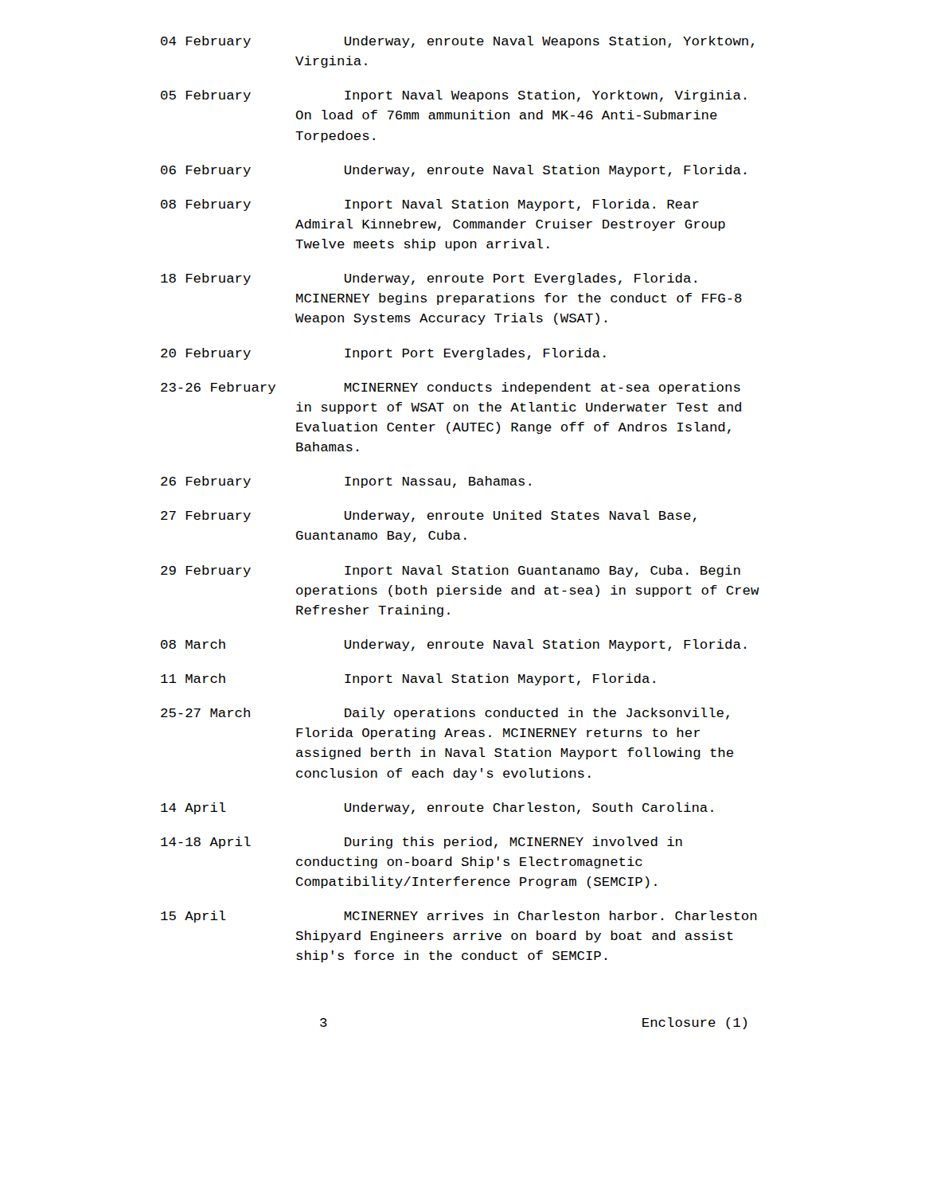| 04 February | Underway, enroute Naval Weapons Station, Yorktown, Virginia. |
| 05 February | Inport Naval Weapons Station, Yorktown, Virginia. On load of 76mm ammunition and MK-46 Anti-Submarine Torpedoes. |
| 06 February | Underway, enroute Naval Station Mayport, Florida. |
| 08 February | Inport Naval Station Mayport, Florida. Rear Admiral Kinnebrew, Commander Cruiser Destroyer Group Twelve meets ship upon arrival. |
| 18 February | Underway, enroute Port Everglades, Florida. MCINERNEY begins preparations for the conduct of FFG-8 Weapon Systems Accuracy Trials (WSAT). |
| 20 February | Inport Port Everglades, Florida. |
| 23-26 February | MCINERNEY conducts independent at-sea operations in support of WSAT on the Atlantic Underwater Test and Evaluation Center (AUTEC) Range off of Andros Island, Bahamas. |
| 26 February | Inport Nassau, Bahamas. |
| 27 February | Underway, enroute United States Naval Base, Guantanamo Bay, Cuba. |
| 29 February | Inport Naval Station Guantanamo Bay, Cuba. Begin operations (both pierside and at-sea) in support of Crew Refresher Training. |
| 08 March | Underway, enroute Naval Station Mayport, Florida. |
| 11 March | Inport Naval Station Mayport, Florida. |
| 25-27 March | Daily operations conducted in the Jacksonville, Florida Operating Areas. MCINERNEY returns to her assigned berth in Naval Station Mayport following the conclusion of each day's evolutions. |
| 14 April | Underway, enroute Charleston, South Carolina. |
| 14-18 April | During this period, MCINERNEY involved in conducting on-board Ship's Electromagnetic Compatibility/Interference Program (SEMCIP). |
| 15 April | MCINERNEY arrives in Charleston harbor. Charleston Shipyard Engineers arrive on board by boat and assist ship's force in the conduct of SEMCIP. |
3
Enclosure (1)